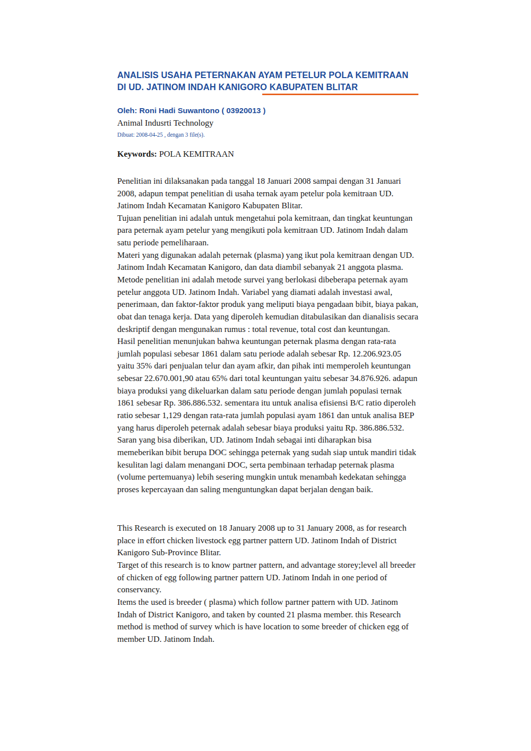ANALISIS USAHA PETERNAKAN AYAM PETELUR POLA KEMITRAAN DI UD. JATINOM INDAH KANIGORO KABUPATEN BLITAR
Oleh: Roni Hadi Suwantono ( 03920013 )
Animal Indusrti Technology
Dibuat: 2008-04-25 , dengan 3 file(s).
Keywords: POLA KEMITRAAN
Penelitian ini dilaksanakan pada tanggal 18 Januari 2008 sampai dengan 31 Januari 2008, adapun tempat penelitian di usaha ternak ayam petelur pola kemitraan UD. Jatinom Indah Kecamatan Kanigoro Kabupaten Blitar.
Tujuan penelitian ini adalah untuk mengetahui pola kemitraan, dan tingkat keuntungan para peternak ayam petelur yang mengikuti pola kemitraan UD. Jatinom Indah dalam satu periode pemeliharaan.
Materi yang digunakan adalah peternak (plasma) yang ikut pola kemitraan dengan UD. Jatinom Indah Kecamatan Kanigoro, dan data diambil sebanyak 21 anggota plasma. Metode penelitian ini adalah metode survei yang berlokasi dibeberapa peternak ayam petelur anggota UD. Jatinom Indah. Variabel yang diamati adalah investasi awal, penerimaan, dan faktor-faktor produk yang meliputi biaya pengadaan bibit, biaya pakan, obat dan tenaga kerja. Data yang diperoleh kemudian ditabulasikan dan dianalisis secara deskriptif dengan mengunakan rumus : total revenue, total cost dan keuntungan.
Hasil penelitian menunjukan bahwa keuntungan peternak plasma dengan rata-rata jumlah populasi sebesar 1861 dalam satu periode adalah sebesar Rp. 12.206.923.05 yaitu 35% dari penjualan telur dan ayam afkir, dan pihak inti memperoleh keuntungan sebesar 22.670.001,90 atau 65% dari total keuntungan yaitu sebesar 34.876.926. adapun biaya produksi yang dikeluarkan dalam satu periode dengan jumlah populasi ternak 1861 sebesar Rp. 386.886.532. sementara itu untuk analisa efisiensi B/C ratio diperoleh ratio sebesar 1,129 dengan rata-rata jumlah populasi ayam 1861 dan untuk analisa BEP yang harus diperoleh peternak adalah sebesar biaya produksi yaitu Rp. 386.886.532.
Saran yang bisa diberikan, UD. Jatinom Indah sebagai inti diharapkan bisa memeberikan bibit berupa DOC sehingga peternak yang sudah siap untuk mandiri tidak kesulitan lagi dalam menangani DOC, serta pembinaan terhadap peternak plasma (volume pertemuanya) lebih sesering mungkin untuk menambah kedekatan sehingga proses kepercayaan dan saling menguntungkan dapat berjalan dengan baik.
This Research is executed on 18 January 2008 up to 31 January 2008, as for research place in effort chicken livestock egg partner pattern UD. Jatinom Indah of District Kanigoro Sub-Province Blitar.
Target of this research is to know partner pattern, and advantage storey;level all breeder of chicken of egg following partner pattern UD. Jatinom Indah in one period of conservancy.
Items the used is breeder ( plasma) which follow partner pattern with UD. Jatinom Indah of District Kanigoro, and taken by counted 21 plasma member. this Research method is method of survey which is have location to some breeder of chicken egg of member UD. Jatinom Indah.